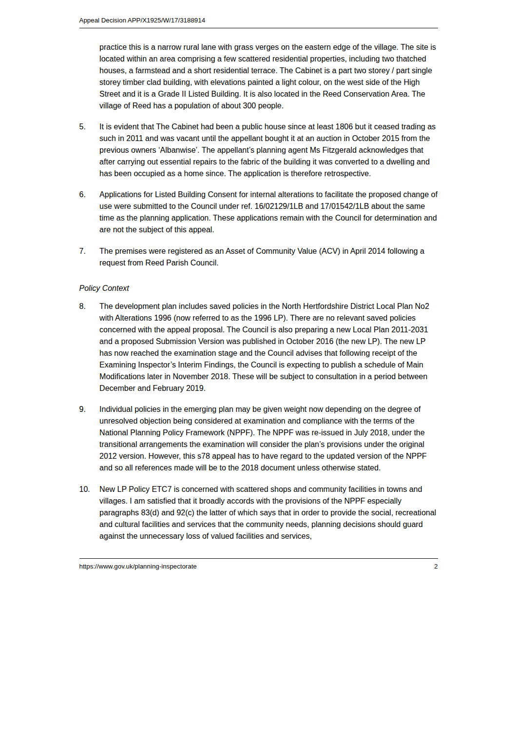Appeal Decision APP/X1925/W/17/3188914
practice this is a narrow rural lane with grass verges on the eastern edge of the village. The site is located within an area comprising a few scattered residential properties, including two thatched houses, a farmstead and a short residential terrace. The Cabinet is a part two storey / part single storey timber clad building, with elevations painted a light colour, on the west side of the High Street and it is a Grade II Listed Building. It is also located in the Reed Conservation Area. The village of Reed has a population of about 300 people.
5.
It is evident that The Cabinet had been a public house since at least 1806 but it ceased trading as such in 2011 and was vacant until the appellant bought it at an auction in October 2015 from the previous owners ‘Albanwise’. The appellant’s planning agent Ms Fitzgerald acknowledges that after carrying out essential repairs to the fabric of the building it was converted to a dwelling and has been occupied as a home since. The application is therefore retrospective.
6.
Applications for Listed Building Consent for internal alterations to facilitate the proposed change of use were submitted to the Council under ref. 16/02129/1LB and 17/01542/1LB about the same time as the planning application. These applications remain with the Council for determination and are not the subject of this appeal.
7.
The premises were registered as an Asset of Community Value (ACV) in April 2014 following a request from Reed Parish Council.
Policy Context
8.
The development plan includes saved policies in the North Hertfordshire District Local Plan No2 with Alterations 1996 (now referred to as the 1996 LP). There are no relevant saved policies concerned with the appeal proposal. The Council is also preparing a new Local Plan 2011-2031 and a proposed Submission Version was published in October 2016 (the new LP). The new LP has now reached the examination stage and the Council advises that following receipt of the Examining Inspector’s Interim Findings, the Council is expecting to publish a schedule of Main Modifications later in November 2018. These will be subject to consultation in a period between December and February 2019.
9.
Individual policies in the emerging plan may be given weight now depending on the degree of unresolved objection being considered at examination and compliance with the terms of the National Planning Policy Framework (NPPF). The NPPF was re-issued in July 2018, under the transitional arrangements the examination will consider the plan’s provisions under the original 2012 version. However, this s78 appeal has to have regard to the updated version of the NPPF and so all references made will be to the 2018 document unless otherwise stated.
10.
New LP Policy ETC7 is concerned with scattered shops and community facilities in towns and villages. I am satisfied that it broadly accords with the provisions of the NPPF especially paragraphs 83(d) and 92(c) the latter of which says that in order to provide the social, recreational and cultural facilities and services that the community needs, planning decisions should guard against the unnecessary loss of valued facilities and services,
https://www.gov.uk/planning-inspectorate 2